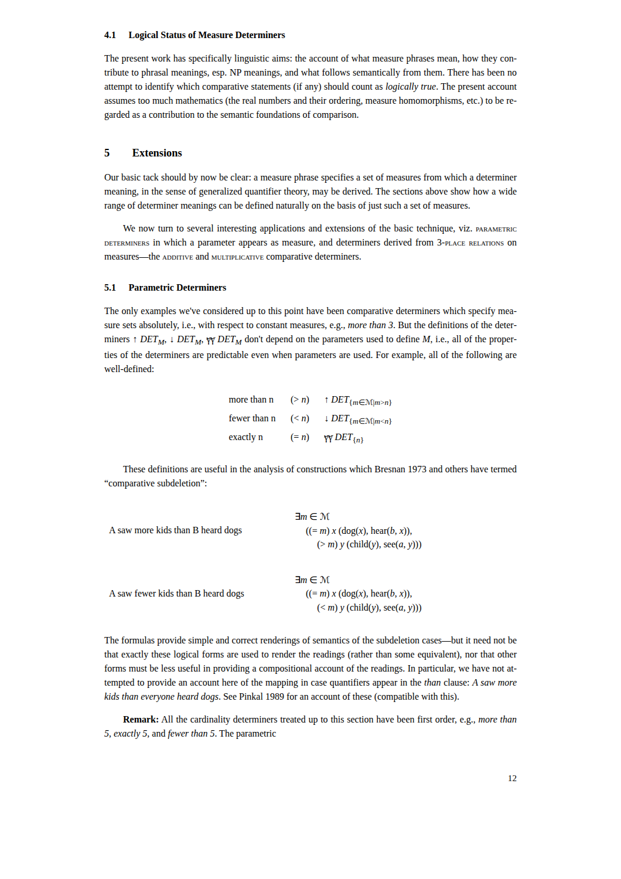4.1 Logical Status of Measure Determiners
The present work has specifically linguistic aims: the account of what measure phrases mean, how they contribute to phrasal meanings, esp. NP meanings, and what follows semantically from them. There has been no attempt to identify which comparative statements (if any) should count as logically true. The present account assumes too much mathematics (the real numbers and their ordering, measure homomorphisms, etc.) to be regarded as a contribution to the semantic foundations of comparison.
5 Extensions
Our basic tack should by now be clear: a measure phrase specifies a set of measures from which a determiner meaning, in the sense of generalized quantifier theory, may be derived. The sections above show how a wide range of determiner meanings can be defined naturally on the basis of just such a set of measures.
We now turn to several interesting applications and extensions of the basic technique, viz. parametric determiners in which a parameter appears as measure, and determiners derived from 3-place relations on measures—the additive and multiplicative comparative determiners.
5.1 Parametric Determiners
The only examples we've considered up to this point have been comparative determiners which specify measure sets absolutely, i.e., with respect to constant measures, e.g., more than 3. But the definitions of the determiners ↑ DETM, ↓ DETM, γγ DETM don't depend on the parameters used to define M, i.e., all of the properties of the determiners are predictable even when parameters are used. For example, all of the following are well-defined:
| more than n | (> n ) | ↑ DET { m ∈ℳ/ m > n } |
| fewer than n | (< n ) | ↓ DET { m ∈ℳ/ m < n } |
| exactly n | (= n ) | γ γ DET { n } |
These definitions are useful in the analysis of constructions which Bresnan 1973 and others have termed “comparative subdeletion”:
| A saw more kids than B heard dogs | ∃ m ∈ ℳ ((= m ) x (dog( x ), hear( b , x )), (> m ) y (child( y ), see( a , y ))) |
| A saw fewer kids than B heard dogs | ∃ m ∈ ℳ ((= m ) x (dog( x ), hear( b , x )), (< m ) y (child( y ), see( a , y ))) |
The formulas provide simple and correct renderings of semantics of the subdeletion cases—but it need not be that exactly these logical forms are used to render the readings (rather than some equivalent), nor that other forms must be less useful in providing a compositional account of the readings. In particular, we have not attempted to provide an account here of the mapping in case quantifiers appear in the than clause: A saw more kids than everyone heard dogs. See Pinkal 1989 for an account of these (compatible with this).
Remark: All the cardinality determiners treated up to this section have been first order, e.g., more than 5, exactly 5, and fewer than 5. The parametric
12